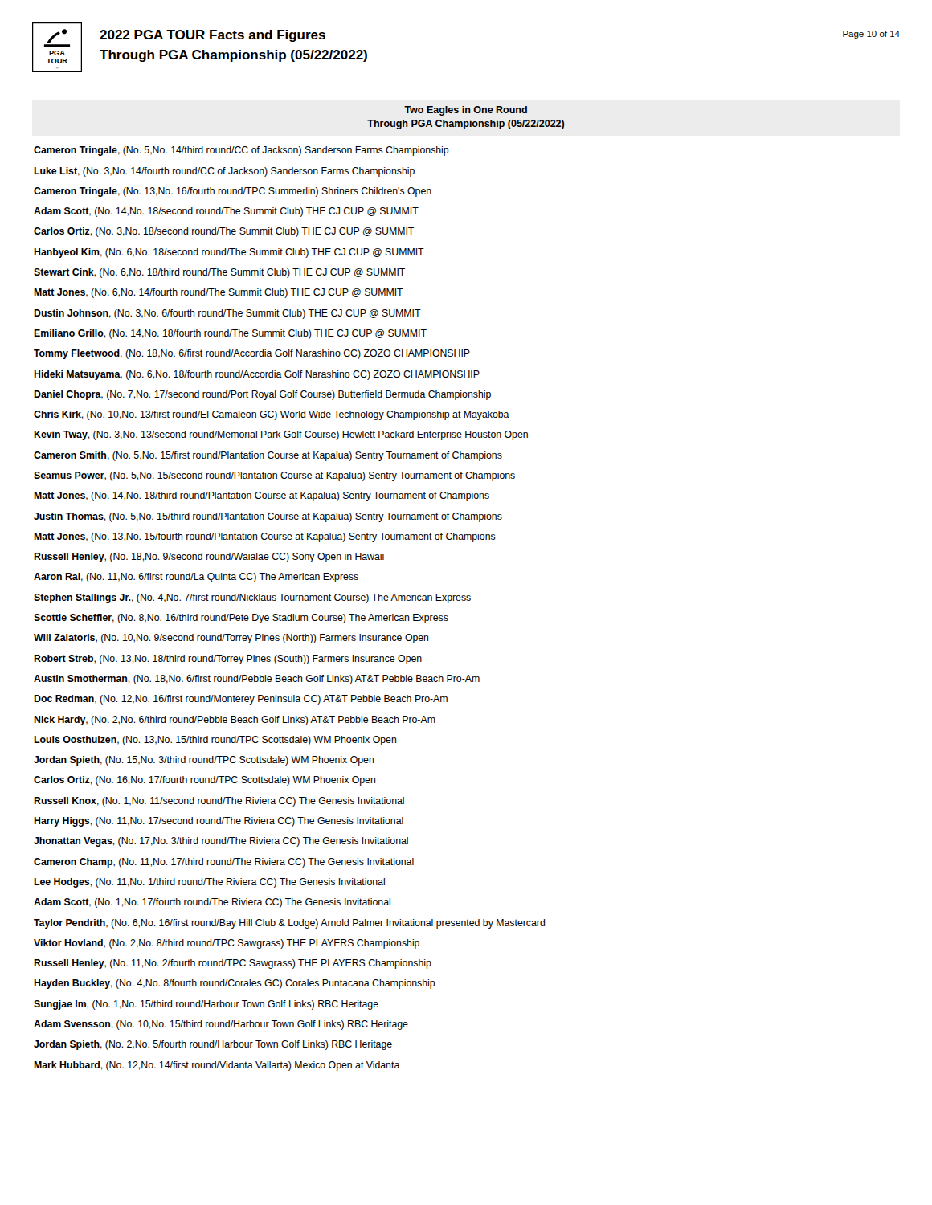PGA TOUR ®
2022 PGA TOUR Facts and Figures
Through PGA Championship (05/22/2022)
Page 10 of 14
Two Eagles in One Round
Through PGA Championship (05/22/2022)
Cameron Tringale, (No. 5,No. 14/third round/CC of Jackson) Sanderson Farms Championship
Luke List, (No. 3,No. 14/fourth round/CC of Jackson) Sanderson Farms Championship
Cameron Tringale, (No. 13,No. 16/fourth round/TPC Summerlin) Shriners Children's Open
Adam Scott, (No. 14,No. 18/second round/The Summit Club) THE CJ CUP @ SUMMIT
Carlos Ortiz, (No. 3,No. 18/second round/The Summit Club) THE CJ CUP @ SUMMIT
Hanbyeol Kim, (No. 6,No. 18/second round/The Summit Club) THE CJ CUP @ SUMMIT
Stewart Cink, (No. 6,No. 18/third round/The Summit Club) THE CJ CUP @ SUMMIT
Matt Jones, (No. 6,No. 14/fourth round/The Summit Club) THE CJ CUP @ SUMMIT
Dustin Johnson, (No. 3,No. 6/fourth round/The Summit Club) THE CJ CUP @ SUMMIT
Emiliano Grillo, (No. 14,No. 18/fourth round/The Summit Club) THE CJ CUP @ SUMMIT
Tommy Fleetwood, (No. 18,No. 6/first round/Accordia Golf Narashino CC) ZOZO CHAMPIONSHIP
Hideki Matsuyama, (No. 6,No. 18/fourth round/Accordia Golf Narashino CC) ZOZO CHAMPIONSHIP
Daniel Chopra, (No. 7,No. 17/second round/Port Royal Golf Course) Butterfield Bermuda Championship
Chris Kirk, (No. 10,No. 13/first round/El Camaleon GC) World Wide Technology Championship at Mayakoba
Kevin Tway, (No. 3,No. 13/second round/Memorial Park Golf Course) Hewlett Packard Enterprise Houston Open
Cameron Smith, (No. 5,No. 15/first round/Plantation Course at Kapalua) Sentry Tournament of Champions
Seamus Power, (No. 5,No. 15/second round/Plantation Course at Kapalua) Sentry Tournament of Champions
Matt Jones, (No. 14,No. 18/third round/Plantation Course at Kapalua) Sentry Tournament of Champions
Justin Thomas, (No. 5,No. 15/third round/Plantation Course at Kapalua) Sentry Tournament of Champions
Matt Jones, (No. 13,No. 15/fourth round/Plantation Course at Kapalua) Sentry Tournament of Champions
Russell Henley, (No. 18,No. 9/second round/Waialae CC) Sony Open in Hawaii
Aaron Rai, (No. 11,No. 6/first round/La Quinta CC) The American Express
Stephen Stallings Jr., (No. 4,No. 7/first round/Nicklaus Tournament Course) The American Express
Scottie Scheffler, (No. 8,No. 16/third round/Pete Dye Stadium Course) The American Express
Will Zalatoris, (No. 10,No. 9/second round/Torrey Pines (North)) Farmers Insurance Open
Robert Streb, (No. 13,No. 18/third round/Torrey Pines (South)) Farmers Insurance Open
Austin Smotherman, (No. 18,No. 6/first round/Pebble Beach Golf Links) AT&T Pebble Beach Pro-Am
Doc Redman, (No. 12,No. 16/first round/Monterey Peninsula CC) AT&T Pebble Beach Pro-Am
Nick Hardy, (No. 2,No. 6/third round/Pebble Beach Golf Links) AT&T Pebble Beach Pro-Am
Louis Oosthuizen, (No. 13,No. 15/third round/TPC Scottsdale) WM Phoenix Open
Jordan Spieth, (No. 15,No. 3/third round/TPC Scottsdale) WM Phoenix Open
Carlos Ortiz, (No. 16,No. 17/fourth round/TPC Scottsdale) WM Phoenix Open
Russell Knox, (No. 1,No. 11/second round/The Riviera CC) The Genesis Invitational
Harry Higgs, (No. 11,No. 17/second round/The Riviera CC) The Genesis Invitational
Jhonattan Vegas, (No. 17,No. 3/third round/The Riviera CC) The Genesis Invitational
Cameron Champ, (No. 11,No. 17/third round/The Riviera CC) The Genesis Invitational
Lee Hodges, (No. 11,No. 1/third round/The Riviera CC) The Genesis Invitational
Adam Scott, (No. 1,No. 17/fourth round/The Riviera CC) The Genesis Invitational
Taylor Pendrith, (No. 6,No. 16/first round/Bay Hill Club & Lodge) Arnold Palmer Invitational presented by Mastercard
Viktor Hovland, (No. 2,No. 8/third round/TPC Sawgrass) THE PLAYERS Championship
Russell Henley, (No. 11,No. 2/fourth round/TPC Sawgrass) THE PLAYERS Championship
Hayden Buckley, (No. 4,No. 8/fourth round/Corales GC) Corales Puntacana Championship
Sungjae Im, (No. 1,No. 15/third round/Harbour Town Golf Links) RBC Heritage
Adam Svensson, (No. 10,No. 15/third round/Harbour Town Golf Links) RBC Heritage
Jordan Spieth, (No. 2,No. 5/fourth round/Harbour Town Golf Links) RBC Heritage
Mark Hubbard, (No. 12,No. 14/first round/Vidanta Vallarta) Mexico Open at Vidanta